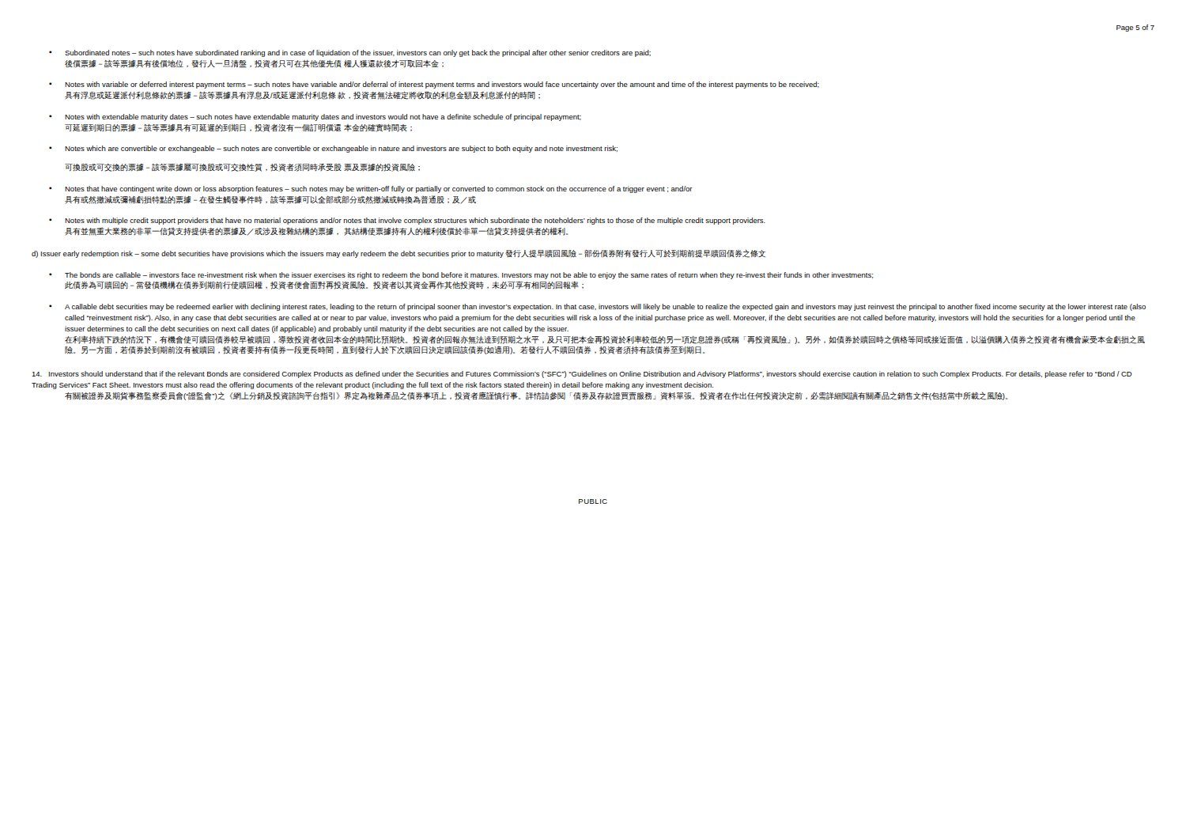Page 5 of 7
Subordinated notes – such notes have subordinated ranking and in case of liquidation of the issuer, investors can only get back the principal after other senior creditors are paid; 後償票據－該等票據具有後償地位，發行人一旦清盤，投資者只可在其他優先債 權人獲還款後才可取回本金；
Notes with variable or deferred interest payment terms – such notes have variable and/or deferral of interest payment terms and investors would face uncertainty over the amount and time of the interest payments to be received; 具有浮息或延遲派付利息條款的票據－該等票據具有浮息及/或延遲派付利息條 款，投資者無法確定將收取的利息金額及利息派付的時間；
Notes with extendable maturity dates – such notes have extendable maturity dates and investors would not have a definite schedule of principal repayment; 可延遲到期日的票據－該等票據具有可延遲的到期日，投資者沒有一個訂明償還 本金的確實時間表；
Notes which are convertible or exchangeable – such notes are convertible or exchangeable in nature and investors are subject to both equity and note investment risk; 可換股或可交換的票據－該等票據屬可換股或可交換性質，投資者須同時承受股 票及票據的投資風險；
Notes that have contingent write down or loss absorption features – such notes may be written-off fully or partially or converted to common stock on the occurrence of a trigger event ; and/or 具有或然撤減或彌補虧損特點的票據－在發生觸發事件時，該等票據可以全部或部分或然撤減或轉換為普通股；及／或
Notes with multiple credit support providers that have no material operations and/or notes that involve complex structures which subordinate the noteholders’ rights to those of the multiple credit support providers. 具有並無重大業務的非單一信貸支持提供者的票據及／或涉及複雜結構的票據， 其結構使票據持有人的權利後償於非單一信貸支持提供者的權利。
d) Issuer early redemption risk – some debt securities have provisions which the issuers may early redeem the debt securities prior to maturity 發行人提早贖回風險－部份債券附有發行人可於到期前提早贖回債券之條文
The bonds are callable – investors face re-investment risk when the issuer exercises its right to redeem the bond before it matures. Investors may not be able to enjoy the same rates of return when they re-invest their funds in other investments; 此債券為可贖回的－當發債機構在債券到期前行使贖回權，投資者便會面對再投資風險。投資者以其資金再作其他投資時，未必可享有相同的回報率；
A callable debt securities may be redeemed earlier with declining interest rates, leading to the return of principal sooner than investor’s expectation. In that case, investors will likely be unable to realize the expected gain and investors may just reinvest the principal to another fixed income security at the lower interest rate (also called “reinvestment risk”). Also, in any case that debt securities are called at or near to par value, investors who paid a premium for the debt securities will risk a loss of the initial purchase price as well. Moreover, if the debt securities are not called before maturity, investors will hold the securities for a longer period until the issuer determines to call the debt securities on next call dates (if applicable) and probably until maturity if the debt securities are not called by the issuer. 在利率持續下跌的情況下，有機會使可贖回債券較早被贖回，導致投資者收回本金的時間比預期快。投資者的回報亦無法達到預期之水平，及只可把本金再投資於利率較低的另一項定息證券(或稱「再投資風險」)。另外，如債券於贖回時之價格等同或接近面值，以溢價購入債券之投資者有機會蒙受本金虧損之風險。另一方面，若債券於到期前沒有被贖回，投資者要持有債券一段更長時間，直到發行人於下次贖回日決定贖回該債券(如適用)。若發行人不贖回債券，投資者須持有該債券至到期日。
14. Investors should understand that if the relevant Bonds are considered Complex Products as defined under the Securities and Futures Commission’s (“SFC”) “Guidelines on Online Distribution and Advisory Platforms”, investors should exercise caution in relation to such Complex Products. For details, please refer to “Bond / CD Trading Services” Fact Sheet. Investors must also read the offering documents of the relevant product (including the full text of the risk factors stated therein) in detail before making any investment decision.
有關被證券及期貨事務監察委員會(“證監會”)之《網上分銷及投資諮詢平台指引》界定為複雜產品之債券事項上，投資者應謹慎行事。詳情請參閱「債券及存款證買賣服務」資料單張。投資者在作出任何投資決定前，必需詳細閱讀有關產品之銷售文件(包括當中所載之風險)。
PUBLIC